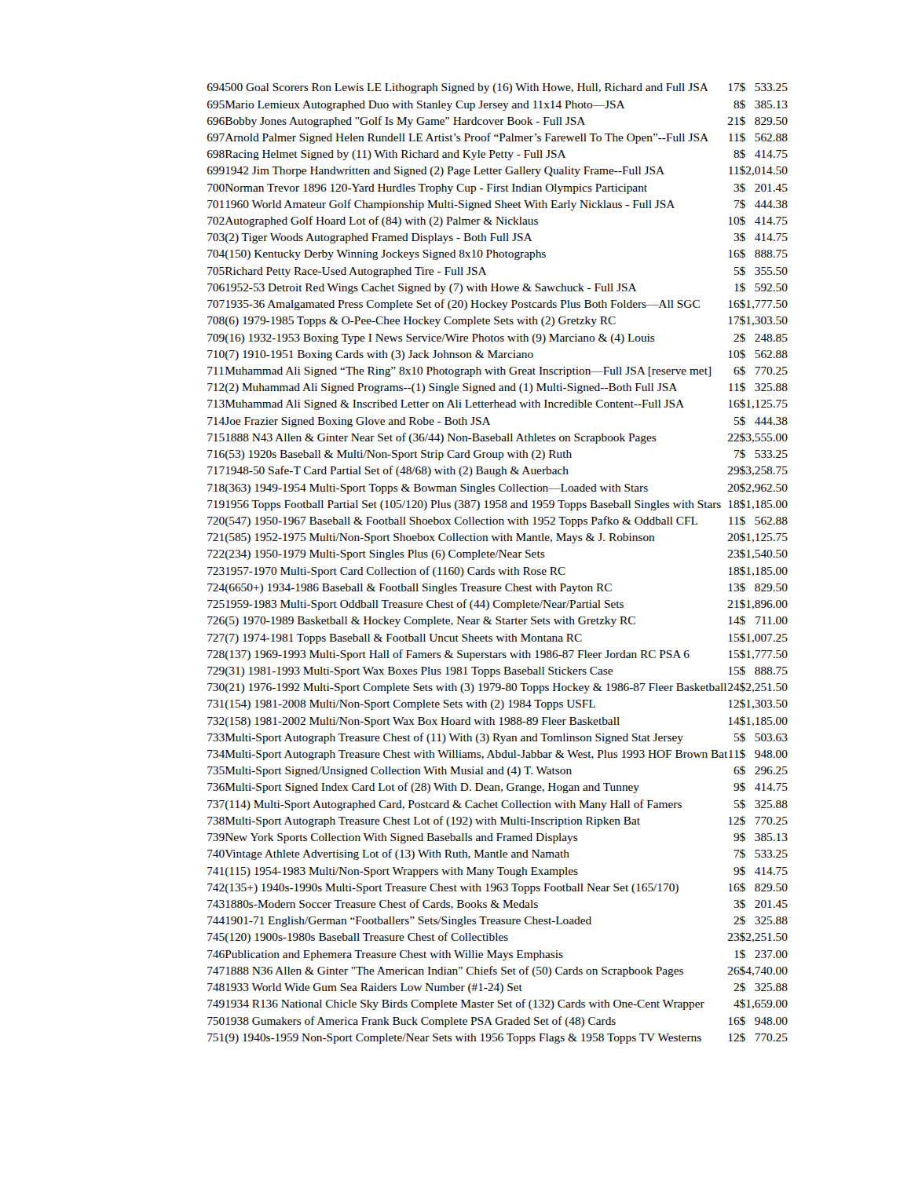| 694 | 500 Goal Scorers Ron Lewis LE Lithograph Signed by (16) With Howe, Hull, Richard and Full JSA | 17 | $ | 533.25 |
| 695 | Mario Lemieux Autographed Duo with Stanley Cup Jersey and 11x14 Photo—JSA | 8 | $ | 385.13 |
| 696 | Bobby Jones Autographed "Golf Is My Game" Hardcover Book - Full JSA | 21 | $ | 829.50 |
| 697 | Arnold Palmer Signed Helen Rundell LE Artist’s Proof “Palmer’s Farewell To The Open”--Full JSA | 11 | $ | 562.88 |
| 698 | Racing Helmet Signed by (11) With Richard and Kyle Petty - Full JSA | 8 | $ | 414.75 |
| 699 | 1942 Jim Thorpe Handwritten and Signed (2) Page Letter Gallery Quality Frame--Full JSA | 11 | $ | 2,014.50 |
| 700 | Norman Trevor 1896 120-Yard Hurdles Trophy Cup - First Indian Olympics Participant | 3 | $ | 201.45 |
| 701 | 1960 World Amateur Golf Championship Multi-Signed Sheet With Early Nicklaus - Full JSA | 7 | $ | 444.38 |
| 702 | Autographed Golf Hoard Lot of (84) with (2) Palmer & Nicklaus | 10 | $ | 414.75 |
| 703 | (2) Tiger Woods Autographed Framed Displays - Both Full JSA | 3 | $ | 414.75 |
| 704 | (150) Kentucky Derby Winning Jockeys Signed 8x10 Photographs | 16 | $ | 888.75 |
| 705 | Richard Petty Race-Used Autographed Tire - Full JSA | 5 | $ | 355.50 |
| 706 | 1952-53 Detroit Red Wings Cachet Signed by (7) with Howe & Sawchuck - Full JSA | 1 | $ | 592.50 |
| 707 | 1935-36 Amalgamated Press Complete Set of (20) Hockey Postcards Plus Both Folders—All SGC | 16 | $ | 1,777.50 |
| 708 | (6) 1979-1985 Topps & O-Pee-Chee Hockey Complete Sets with (2) Gretzky RC | 17 | $ | 1,303.50 |
| 709 | (16) 1932-1953 Boxing Type I News Service/Wire Photos with (9) Marciano & (4) Louis | 2 | $ | 248.85 |
| 710 | (7) 1910-1951 Boxing Cards with (3) Jack Johnson & Marciano | 10 | $ | 562.88 |
| 711 | Muhammad Ali Signed “The Ring” 8x10 Photograph with Great Inscription—Full JSA [reserve met] | 6 | $ | 770.25 |
| 712 | (2) Muhammad Ali Signed Programs--(1) Single Signed and (1) Multi-Signed--Both Full JSA | 11 | $ | 325.88 |
| 713 | Muhammad Ali Signed & Inscribed Letter on Ali Letterhead with Incredible Content--Full JSA | 16 | $ | 1,125.75 |
| 714 | Joe Frazier Signed Boxing Glove and Robe - Both JSA | 5 | $ | 444.38 |
| 715 | 1888 N43 Allen & Ginter Near Set of (36/44) Non-Baseball Athletes on Scrapbook Pages | 22 | $ | 3,555.00 |
| 716 | (53) 1920s Baseball & Multi/Non-Sport Strip Card Group with (2) Ruth | 7 | $ | 533.25 |
| 717 | 1948-50 Safe-T Card Partial Set of (48/68) with (2) Baugh & Auerbach | 29 | $ | 3,258.75 |
| 718 | (363) 1949-1954 Multi-Sport Topps & Bowman Singles Collection—Loaded with Stars | 20 | $ | 2,962.50 |
| 719 | 1956 Topps Football Partial Set (105/120) Plus (387) 1958 and 1959 Topps Baseball Singles with Stars | 18 | $ | 1,185.00 |
| 720 | (547) 1950-1967 Baseball & Football Shoebox Collection with 1952 Topps Pafko & Oddball CFL | 11 | $ | 562.88 |
| 721 | (585) 1952-1975 Multi/Non-Sport Shoebox Collection with Mantle, Mays & J. Robinson | 20 | $ | 1,125.75 |
| 722 | (234) 1950-1979 Multi-Sport Singles Plus (6) Complete/Near Sets | 23 | $ | 1,540.50 |
| 723 | 1957-1970 Multi-Sport Card Collection of (1160) Cards with Rose RC | 18 | $ | 1,185.00 |
| 724 | (6650+) 1934-1986 Baseball & Football Singles Treasure Chest with Payton RC | 13 | $ | 829.50 |
| 725 | 1959-1983 Multi-Sport Oddball Treasure Chest of (44) Complete/Near/Partial Sets | 21 | $ | 1,896.00 |
| 726 | (5) 1970-1989 Basketball & Hockey Complete, Near & Starter Sets with Gretzky RC | 14 | $ | 711.00 |
| 727 | (7) 1974-1981 Topps Baseball & Football Uncut Sheets with Montana RC | 15 | $ | 1,007.25 |
| 728 | (137) 1969-1993 Multi-Sport Hall of Famers & Superstars with 1986-87 Fleer Jordan RC PSA 6 | 15 | $ | 1,777.50 |
| 729 | (31) 1981-1993 Multi-Sport Wax Boxes Plus 1981 Topps Baseball Stickers Case | 15 | $ | 888.75 |
| 730 | (21) 1976-1992 Multi-Sport Complete Sets with (3) 1979-80 Topps Hockey & 1986-87 Fleer Basketball | 24 | $ | 2,251.50 |
| 731 | (154) 1981-2008 Multi/Non-Sport Complete Sets with (2) 1984 Topps USFL | 12 | $ | 1,303.50 |
| 732 | (158) 1981-2002 Multi/Non-Sport Wax Box Hoard with 1988-89 Fleer Basketball | 14 | $ | 1,185.00 |
| 733 | Multi-Sport Autograph Treasure Chest of (11) With (3) Ryan and Tomlinson Signed Stat Jersey | 5 | $ | 503.63 |
| 734 | Multi-Sport Autograph Treasure Chest with Williams, Abdul-Jabbar & West, Plus 1993 HOF Brown Bat | 11 | $ | 948.00 |
| 735 | Multi-Sport Signed/Unsigned Collection With Musial and (4) T. Watson | 6 | $ | 296.25 |
| 736 | Multi-Sport Signed Index Card Lot of (28) With D. Dean, Grange, Hogan and Tunney | 9 | $ | 414.75 |
| 737 | (114) Multi-Sport Autographed Card, Postcard & Cachet Collection with Many Hall of Famers | 5 | $ | 325.88 |
| 738 | Multi-Sport Autograph Treasure Chest Lot of (192) with Multi-Inscription Ripken Bat | 12 | $ | 770.25 |
| 739 | New York Sports Collection With Signed Baseballs and Framed Displays | 9 | $ | 385.13 |
| 740 | Vintage Athlete Advertising Lot of (13) With Ruth, Mantle and Namath | 7 | $ | 533.25 |
| 741 | (115) 1954-1983 Multi/Non-Sport Wrappers with Many Tough Examples | 9 | $ | 414.75 |
| 742 | (135+) 1940s-1990s Multi-Sport Treasure Chest with 1963 Topps Football Near Set (165/170) | 16 | $ | 829.50 |
| 743 | 1880s-Modern Soccer Treasure Chest of Cards, Books & Medals | 3 | $ | 201.45 |
| 744 | 1901-71 English/German “Footballers” Sets/Singles Treasure Chest-Loaded | 2 | $ | 325.88 |
| 745 | (120) 1900s-1980s Baseball Treasure Chest of Collectibles | 23 | $ | 2,251.50 |
| 746 | Publication and Ephemera Treasure Chest with Willie Mays Emphasis | 1 | $ | 237.00 |
| 747 | 1888 N36 Allen & Ginter "The American Indian" Chiefs Set of (50) Cards on Scrapbook Pages | 26 | $ | 4,740.00 |
| 748 | 1933 World Wide Gum Sea Raiders Low Number (#1-24) Set | 2 | $ | 325.88 |
| 749 | 1934 R136 National Chicle Sky Birds Complete Master Set of (132) Cards with One-Cent Wrapper | 4 | $ | 1,659.00 |
| 750 | 1938 Gumakers of America Frank Buck Complete PSA Graded Set of (48) Cards | 16 | $ | 948.00 |
| 751 | (9) 1940s-1959 Non-Sport Complete/Near Sets with 1956 Topps Flags & 1958 Topps TV Westerns | 12 | $ | 770.25 |